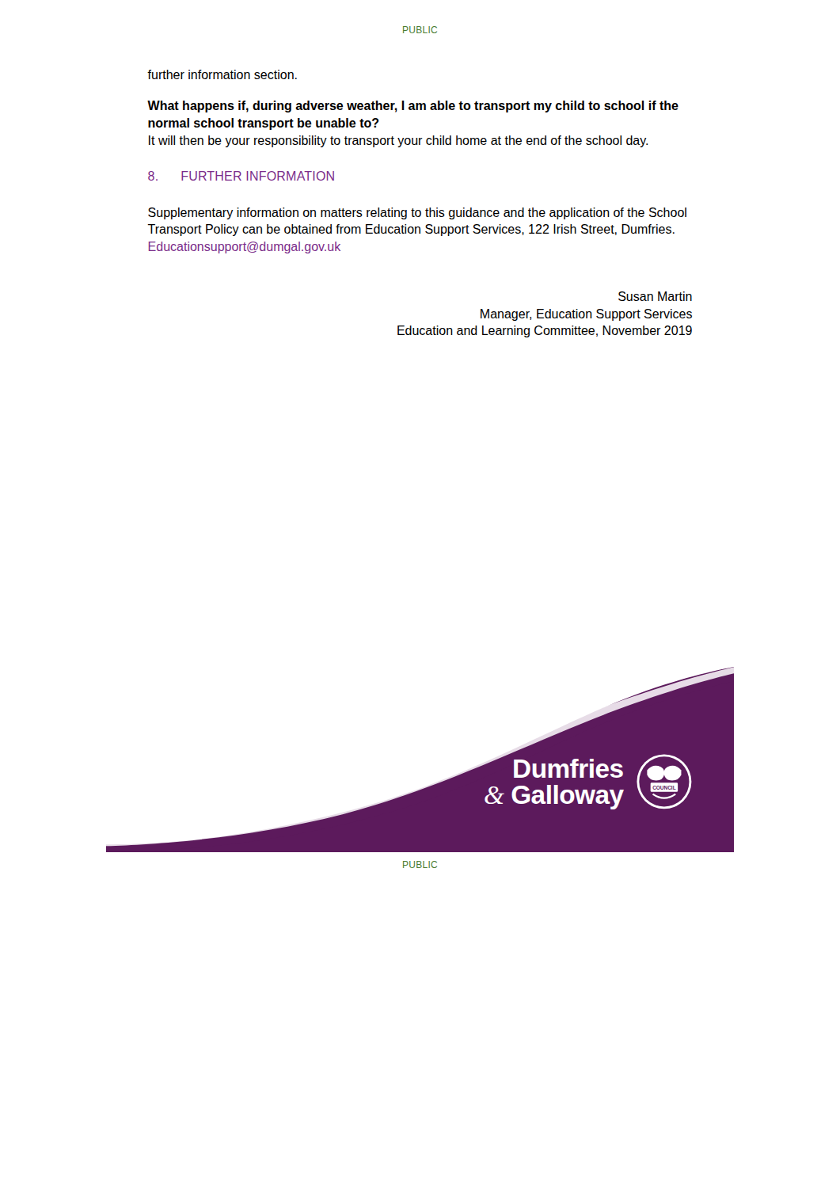PUBLIC
further information section.
What happens if, during adverse weather, I am able to transport my child to school if the normal school transport be unable to?
It will then be your responsibility to transport your child home at the end of the school day.
8. FURTHER INFORMATION
Supplementary information on matters relating to this guidance and the application of the School Transport Policy can be obtained from Education Support Services, 122 Irish Street, Dumfries. Educationsupport@dumgal.gov.uk
Susan Martin
Manager, Education Support Services
Education and Learning Committee, November 2019
Dumfries
& Galloway
COUNCIL
PUBLIC